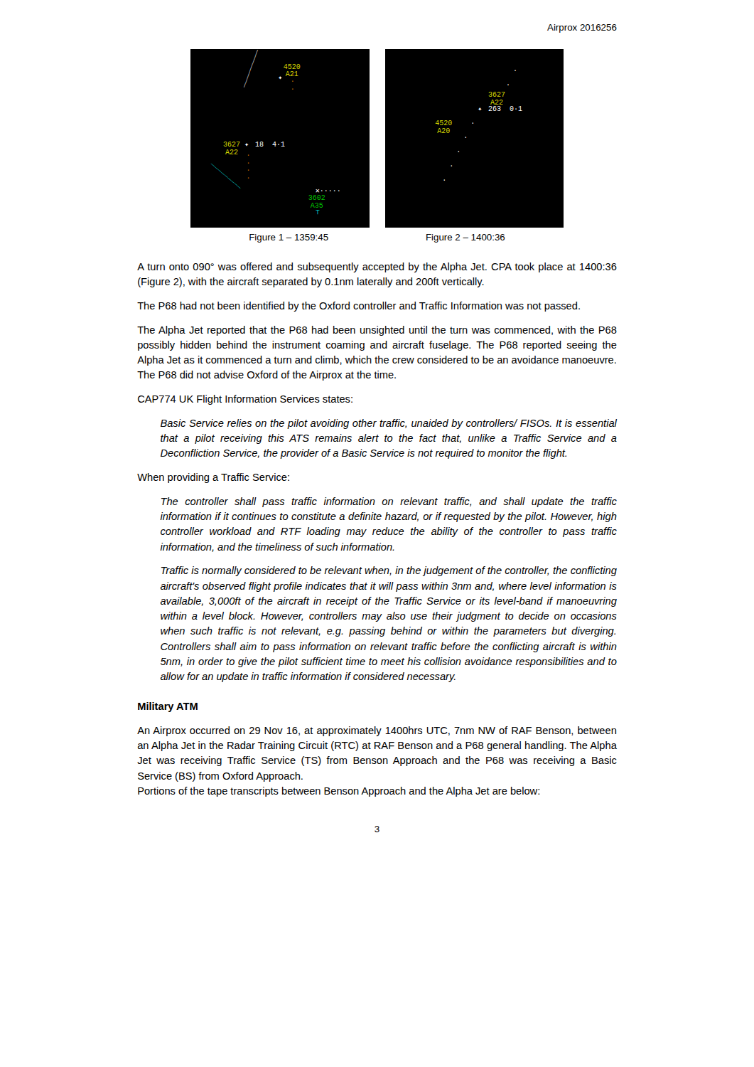Airprox 2016256
4520 A21 ✦ · · · ______________________ 3627 A22 ✦ 18 4·1 · · · · _________ 3602 A35 ✕····· ⊤
· · 3627 A22 ✦ 263 0·1 4520 A20 · · · · ·
Figure 1 – 1359:45
Figure 2 – 1400:36
A turn onto 090° was offered and subsequently accepted by the Alpha Jet. CPA took place at 1400:36 (Figure 2), with the aircraft separated by 0.1nm laterally and 200ft vertically.
The P68 had not been identified by the Oxford controller and Traffic Information was not passed.
The Alpha Jet reported that the P68 had been unsighted until the turn was commenced, with the P68 possibly hidden behind the instrument coaming and aircraft fuselage. The P68 reported seeing the Alpha Jet as it commenced a turn and climb, which the crew considered to be an avoidance manoeuvre. The P68 did not advise Oxford of the Airprox at the time.
CAP774 UK Flight Information Services states:
Basic Service relies on the pilot avoiding other traffic, unaided by controllers/ FISOs. It is essential that a pilot receiving this ATS remains alert to the fact that, unlike a Traffic Service and a Deconfliction Service, the provider of a Basic Service is not required to monitor the flight.
When providing a Traffic Service:
The controller shall pass traffic information on relevant traffic, and shall update the traffic information if it continues to constitute a definite hazard, or if requested by the pilot. However, high controller workload and RTF loading may reduce the ability of the controller to pass traffic information, and the timeliness of such information.
Traffic is normally considered to be relevant when, in the judgement of the controller, the conflicting aircraft's observed flight profile indicates that it will pass within 3nm and, where level information is available, 3,000ft of the aircraft in receipt of the Traffic Service or its level-band if manoeuvring within a level block. However, controllers may also use their judgment to decide on occasions when such traffic is not relevant, e.g. passing behind or within the parameters but diverging. Controllers shall aim to pass information on relevant traffic before the conflicting aircraft is within 5nm, in order to give the pilot sufficient time to meet his collision avoidance responsibilities and to allow for an update in traffic information if considered necessary.
Military ATM
An Airprox occurred on 29 Nov 16, at approximately 1400hrs UTC, 7nm NW of RAF Benson, between an Alpha Jet in the Radar Training Circuit (RTC) at RAF Benson and a P68 general handling. The Alpha Jet was receiving Traffic Service (TS) from Benson Approach and the P68 was receiving a Basic Service (BS) from Oxford Approach.
Portions of the tape transcripts between Benson Approach and the Alpha Jet are below:
3